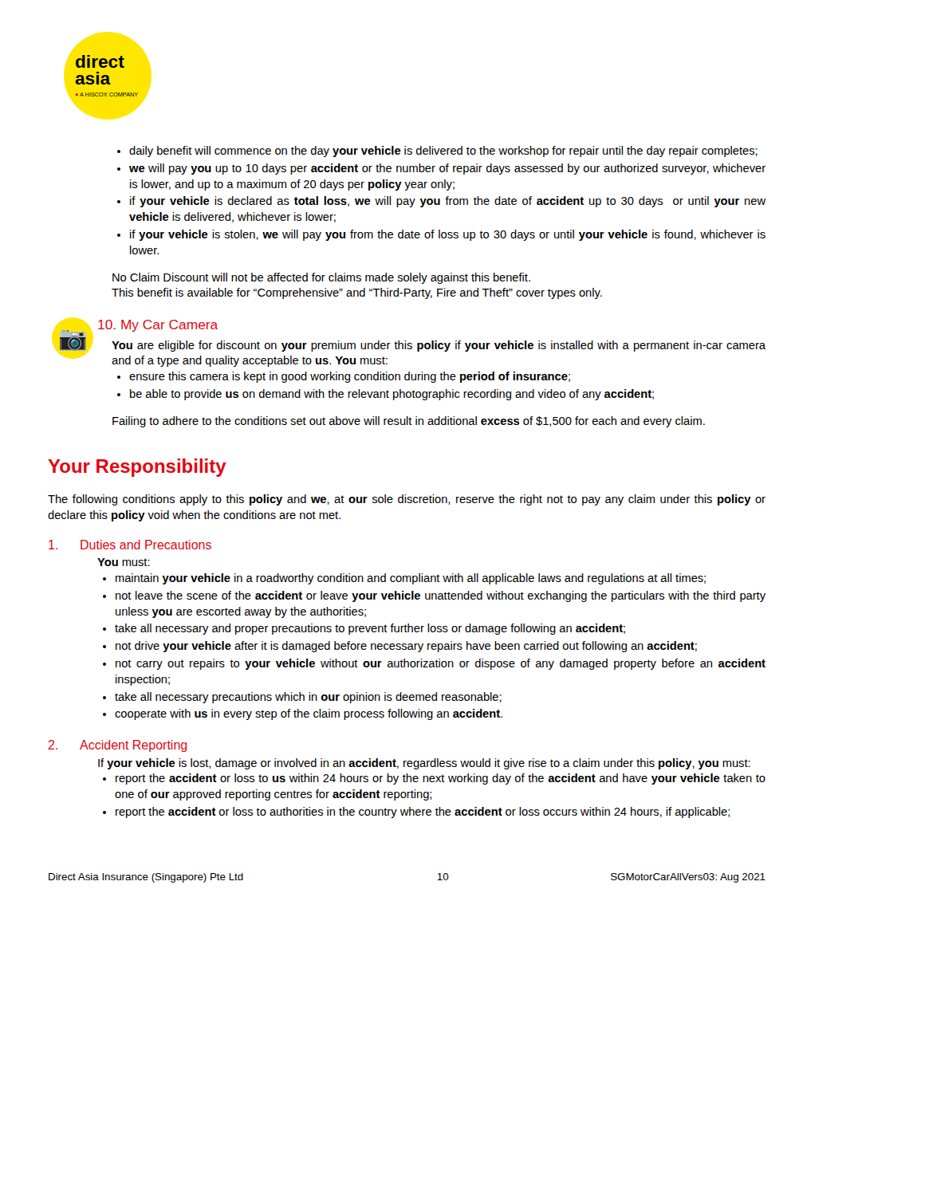direct
asia
● A HISCOX COMPANY
daily benefit will commence on the day your vehicle is delivered to the workshop for repair until the day repair completes;
we will pay you up to 10 days per accident or the number of repair days assessed by our authorized surveyor, whichever is lower, and up to a maximum of 20 days per policy year only;
if your vehicle is declared as total loss, we will pay you from the date of accident up to 30 days or until your new vehicle is delivered, whichever is lower;
if your vehicle is stolen, we will pay you from the date of loss up to 30 days or until your vehicle is found, whichever is lower.
No Claim Discount will not be affected for claims made solely against this benefit.
This benefit is available for “Comprehensive” and “Third-Party, Fire and Theft” cover types only.
📷
10. My Car Camera
You are eligible for discount on your premium under this policy if your vehicle is installed with a permanent in-car camera and of a type and quality acceptable to us. You must:
ensure this camera is kept in good working condition during the period of insurance;
be able to provide us on demand with the relevant photographic recording and video of any accident;
Failing to adhere to the conditions set out above will result in additional excess of $1,500 for each and every claim.
Your Responsibility
The following conditions apply to this policy and we, at our sole discretion, reserve the right not to pay any claim under this policy or declare this policy void when the conditions are not met.
1.
Duties and Precautions
You must:
maintain your vehicle in a roadworthy condition and compliant with all applicable laws and regulations at all times;
not leave the scene of the accident or leave your vehicle unattended without exchanging the particulars with the third party unless you are escorted away by the authorities;
take all necessary and proper precautions to prevent further loss or damage following an accident;
not drive your vehicle after it is damaged before necessary repairs have been carried out following an accident;
not carry out repairs to your vehicle without our authorization or dispose of any damaged property before an accident inspection;
take all necessary precautions which in our opinion is deemed reasonable;
cooperate with us in every step of the claim process following an accident.
2.
Accident Reporting
If your vehicle is lost, damage or involved in an accident, regardless would it give rise to a claim under this policy, you must:
report the accident or loss to us within 24 hours or by the next working day of the accident and have your vehicle taken to one of our approved reporting centres for accident reporting;
report the accident or loss to authorities in the country where the accident or loss occurs within 24 hours, if applicable;
Direct Asia Insurance (Singapore) Pte Ltd
10
SGMotorCarAllVers03: Aug 2021